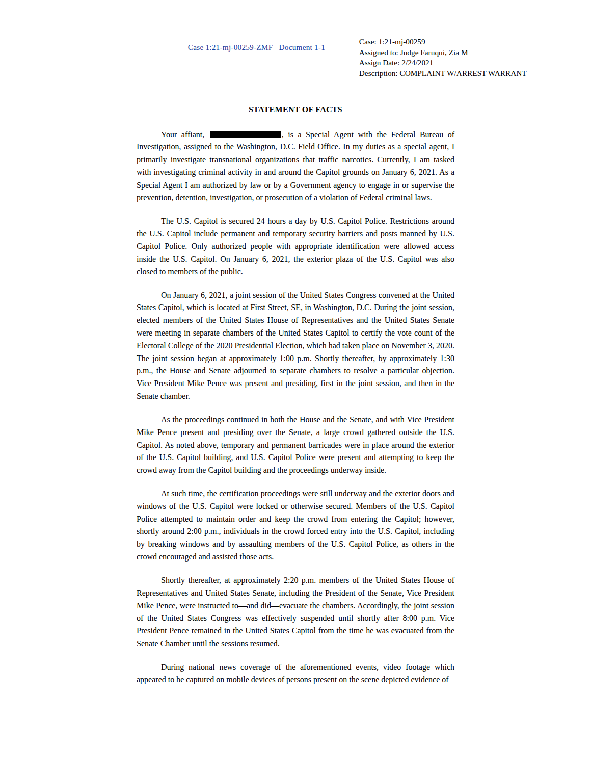Case 1:21-mj-00259-ZMF Document 1-1
Case: 1:21-mj-00259 Assigned to: Judge Faruqui, Zia M Assign Date: 2/24/2021 Description: COMPLAINT W/ARREST WARRANT
STATEMENT OF FACTS
Your affiant, , is a Special Agent with the Federal Bureau of Investigation, assigned to the Washington, D.C. Field Office. In my duties as a special agent, I primarily investigate transnational organizations that traffic narcotics. Currently, I am tasked with investigating criminal activity in and around the Capitol grounds on January 6, 2021. As a Special Agent I am authorized by law or by a Government agency to engage in or supervise the prevention, detention, investigation, or prosecution of a violation of Federal criminal laws.
The U.S. Capitol is secured 24 hours a day by U.S. Capitol Police. Restrictions around the U.S. Capitol include permanent and temporary security barriers and posts manned by U.S. Capitol Police. Only authorized people with appropriate identification were allowed access inside the U.S. Capitol. On January 6, 2021, the exterior plaza of the U.S. Capitol was also closed to members of the public.
On January 6, 2021, a joint session of the United States Congress convened at the United States Capitol, which is located at First Street, SE, in Washington, D.C. During the joint session, elected members of the United States House of Representatives and the United States Senate were meeting in separate chambers of the United States Capitol to certify the vote count of the Electoral College of the 2020 Presidential Election, which had taken place on November 3, 2020. The joint session began at approximately 1:00 p.m. Shortly thereafter, by approximately 1:30 p.m., the House and Senate adjourned to separate chambers to resolve a particular objection. Vice President Mike Pence was present and presiding, first in the joint session, and then in the Senate chamber.
As the proceedings continued in both the House and the Senate, and with Vice President Mike Pence present and presiding over the Senate, a large crowd gathered outside the U.S. Capitol. As noted above, temporary and permanent barricades were in place around the exterior of the U.S. Capitol building, and U.S. Capitol Police were present and attempting to keep the crowd away from the Capitol building and the proceedings underway inside.
At such time, the certification proceedings were still underway and the exterior doors and windows of the U.S. Capitol were locked or otherwise secured. Members of the U.S. Capitol Police attempted to maintain order and keep the crowd from entering the Capitol; however, shortly around 2:00 p.m., individuals in the crowd forced entry into the U.S. Capitol, including by breaking windows and by assaulting members of the U.S. Capitol Police, as others in the crowd encouraged and assisted those acts.
Shortly thereafter, at approximately 2:20 p.m. members of the United States House of Representatives and United States Senate, including the President of the Senate, Vice President Mike Pence, were instructed to—and did—evacuate the chambers. Accordingly, the joint session of the United States Congress was effectively suspended until shortly after 8:00 p.m. Vice President Pence remained in the United States Capitol from the time he was evacuated from the Senate Chamber until the sessions resumed.
During national news coverage of the aforementioned events, video footage which appeared to be captured on mobile devices of persons present on the scene depicted evidence of